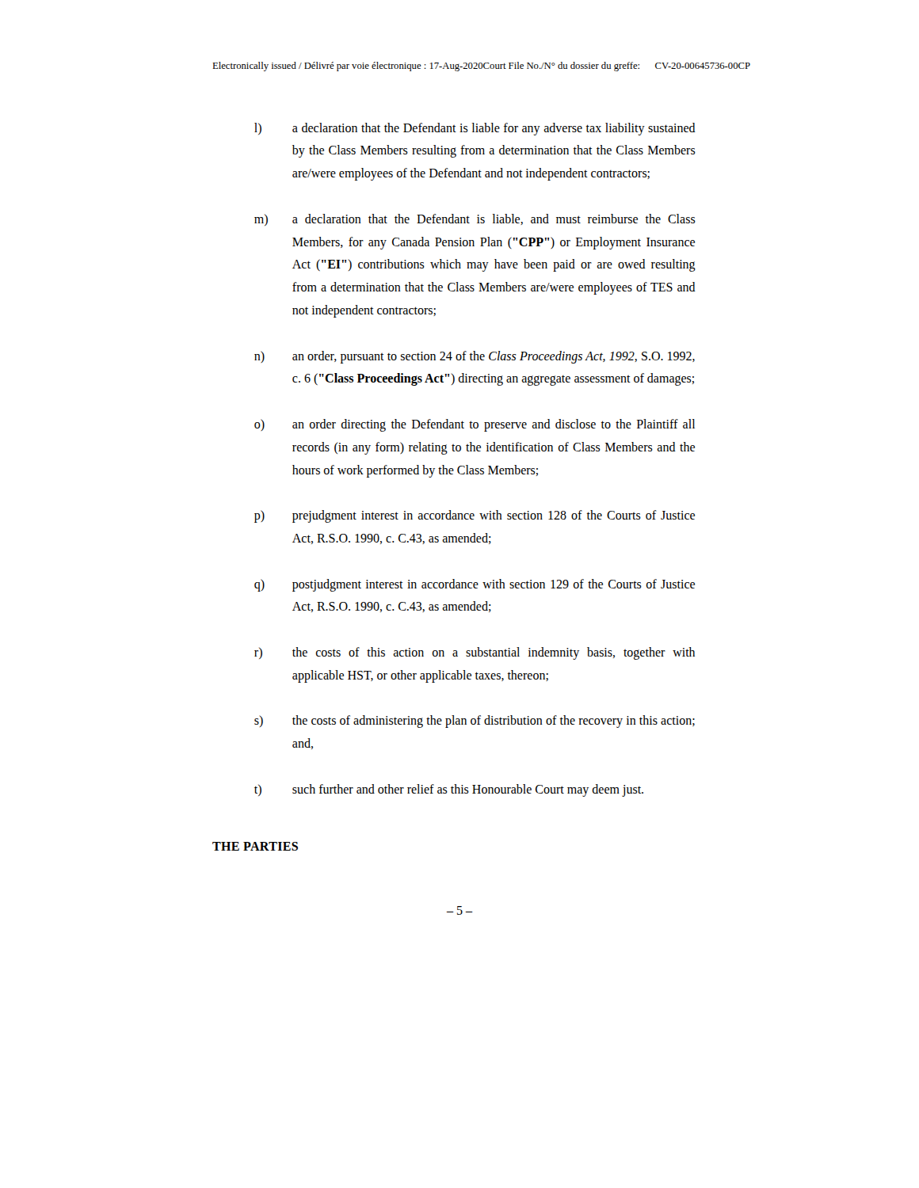Electronically issued / Délivré par voie électronique : 17-Aug-2020
Court File No./N° du dossier du greffe: CV-20-00645736-00CP
l) a declaration that the Defendant is liable for any adverse tax liability sustained by the Class Members resulting from a determination that the Class Members are/were employees of the Defendant and not independent contractors;
m) a declaration that the Defendant is liable, and must reimburse the Class Members, for any Canada Pension Plan ("CPP") or Employment Insurance Act ("EI") contributions which may have been paid or are owed resulting from a determination that the Class Members are/were employees of TES and not independent contractors;
n) an order, pursuant to section 24 of the Class Proceedings Act, 1992, S.O. 1992, c. 6 ("Class Proceedings Act") directing an aggregate assessment of damages;
o) an order directing the Defendant to preserve and disclose to the Plaintiff all records (in any form) relating to the identification of Class Members and the hours of work performed by the Class Members;
p) prejudgment interest in accordance with section 128 of the Courts of Justice Act, R.S.O. 1990, c. C.43, as amended;
q) postjudgment interest in accordance with section 129 of the Courts of Justice Act, R.S.O. 1990, c. C.43, as amended;
r) the costs of this action on a substantial indemnity basis, together with applicable HST, or other applicable taxes, thereon;
s) the costs of administering the plan of distribution of the recovery in this action; and,
t) such further and other relief as this Honourable Court may deem just.
THE PARTIES
– 5 –